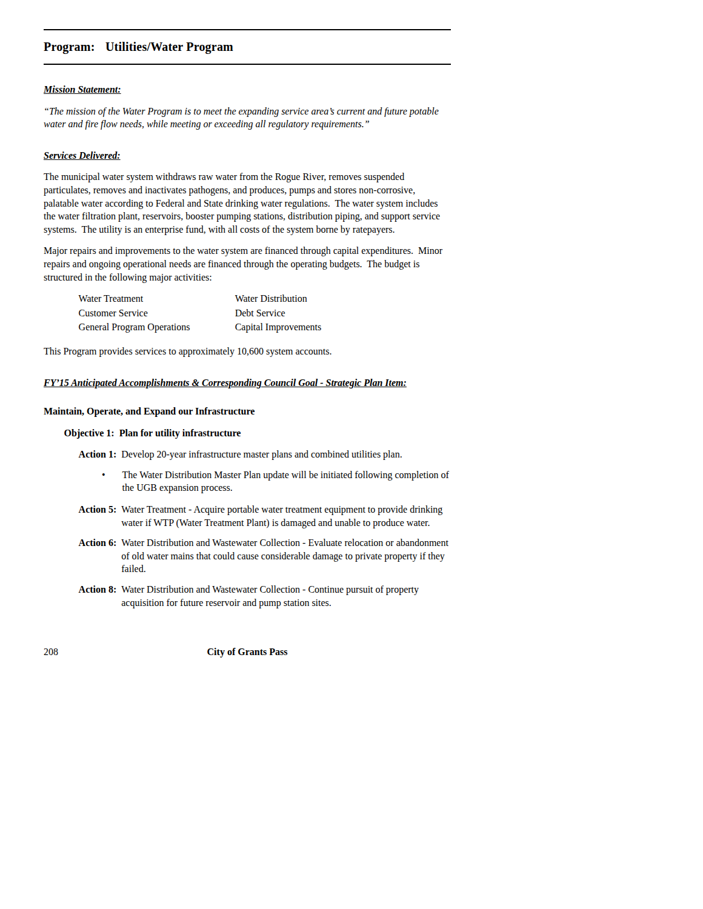Program: Utilities/Water Program
Mission Statement:
“The mission of the Water Program is to meet the expanding service area’s current and future potable water and fire flow needs, while meeting or exceeding all regulatory requirements.”
Services Delivered:
The municipal water system withdraws raw water from the Rogue River, removes suspended particulates, removes and inactivates pathogens, and produces, pumps and stores non-corrosive, palatable water according to Federal and State drinking water regulations. The water system includes the water filtration plant, reservoirs, booster pumping stations, distribution piping, and support service systems. The utility is an enterprise fund, with all costs of the system borne by ratepayers.
Major repairs and improvements to the water system are financed through capital expenditures. Minor repairs and ongoing operational needs are financed through the operating budgets. The budget is structured in the following major activities:
| Water Treatment | Water Distribution |
| Customer Service | Debt Service |
| General Program Operations | Capital Improvements |
This Program provides services to approximately 10,600 system accounts.
FY’15 Anticipated Accomplishments & Corresponding Council Goal - Strategic Plan Item:
Maintain, Operate, and Expand our Infrastructure
Objective 1: Plan for utility infrastructure
Action 1: Develop 20-year infrastructure master plans and combined utilities plan.
The Water Distribution Master Plan update will be initiated following completion of the UGB expansion process.
Action 5: Water Treatment - Acquire portable water treatment equipment to provide drinking water if WTP (Water Treatment Plant) is damaged and unable to produce water.
Action 6: Water Distribution and Wastewater Collection - Evaluate relocation or abandonment of old water mains that could cause considerable damage to private property if they failed.
Action 8: Water Distribution and Wastewater Collection - Continue pursuit of property acquisition for future reservoir and pump station sites.
208
City of Grants Pass